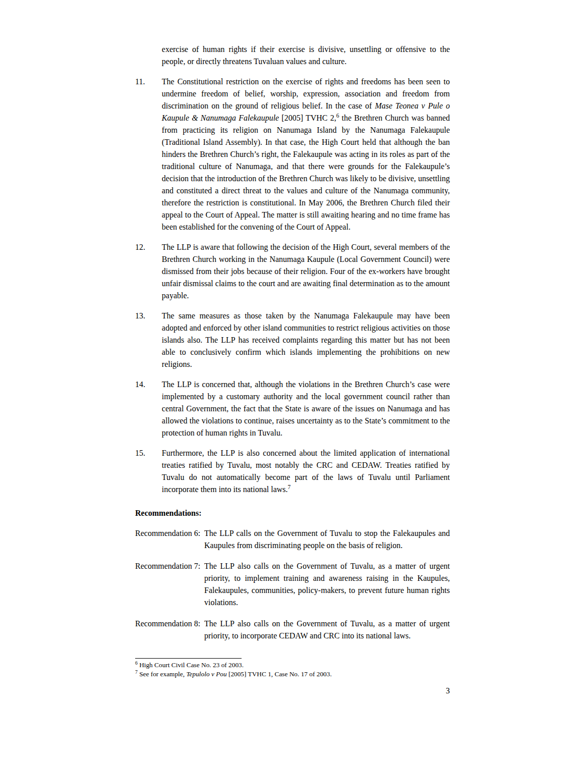exercise of human rights if their exercise is divisive, unsettling or offensive to the people, or directly threatens Tuvaluan values and culture.
11. The Constitutional restriction on the exercise of rights and freedoms has been seen to undermine freedom of belief, worship, expression, association and freedom from discrimination on the ground of religious belief. In the case of Mase Teonea v Pule o Kaupule & Nanumaga Falekaupule [2005] TVHC 2,6 the Brethren Church was banned from practicing its religion on Nanumaga Island by the Nanumaga Falekaupule (Traditional Island Assembly). In that case, the High Court held that although the ban hinders the Brethren Church’s right, the Falekaupule was acting in its roles as part of the traditional culture of Nanumaga, and that there were grounds for the Falekaupule’s decision that the introduction of the Brethren Church was likely to be divisive, unsettling and constituted a direct threat to the values and culture of the Nanumaga community, therefore the restriction is constitutional. In May 2006, the Brethren Church filed their appeal to the Court of Appeal. The matter is still awaiting hearing and no time frame has been established for the convening of the Court of Appeal.
12. The LLP is aware that following the decision of the High Court, several members of the Brethren Church working in the Nanumaga Kaupule (Local Government Council) were dismissed from their jobs because of their religion. Four of the ex-workers have brought unfair dismissal claims to the court and are awaiting final determination as to the amount payable.
13. The same measures as those taken by the Nanumaga Falekaupule may have been adopted and enforced by other island communities to restrict religious activities on those islands also. The LLP has received complaints regarding this matter but has not been able to conclusively confirm which islands implementing the prohibitions on new religions.
14. The LLP is concerned that, although the violations in the Brethren Church’s case were implemented by a customary authority and the local government council rather than central Government, the fact that the State is aware of the issues on Nanumaga and has allowed the violations to continue, raises uncertainty as to the State’s commitment to the protection of human rights in Tuvalu.
15. Furthermore, the LLP is also concerned about the limited application of international treaties ratified by Tuvalu, most notably the CRC and CEDAW. Treaties ratified by Tuvalu do not automatically become part of the laws of Tuvalu until Parliament incorporate them into its national laws.7
Recommendations:
Recommendation 6:
The LLP calls on the Government of Tuvalu to stop the Falekaupules and Kaupules from discriminating people on the basis of religion.
Recommendation 7:
The LLP also calls on the Government of Tuvalu, as a matter of urgent priority, to implement training and awareness raising in the Kaupules, Falekaupules, communities, policy-makers, to prevent future human rights violations.
Recommendation 8:
The LLP also calls on the Government of Tuvalu, as a matter of urgent priority, to incorporate CEDAW and CRC into its national laws.
6 High Court Civil Case No. 23 of 2003.
7 See for example, Tepulolo v Pou [2005] TVHC 1, Case No. 17 of 2003.
3